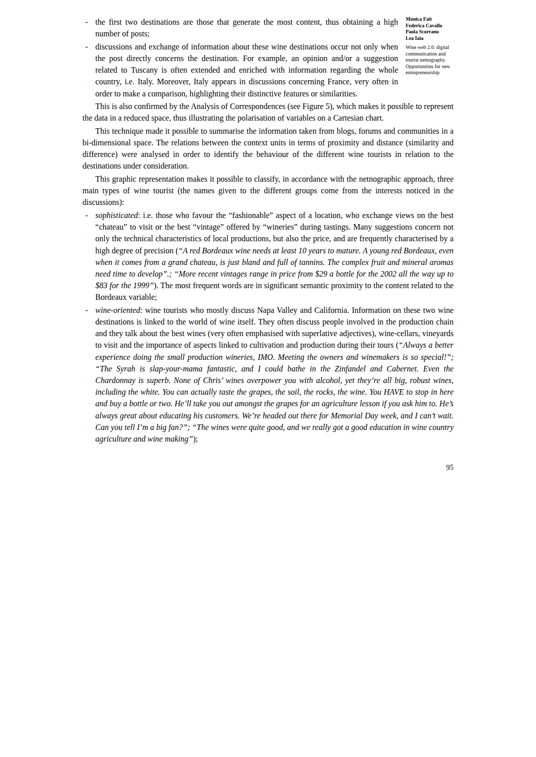Monica Fait Federica Cavallo Paola Scorrano Lea Iaia
Wine web 2.0: digital communication and tourist netnography. Opportunities for new entrepreneurship
the first two destinations are those that generate the most content, thus obtaining a high number of posts;
discussions and exchange of information about these wine destinations occur not only when the post directly concerns the destination. For example, an opinion and/or a suggestion related to Tuscany is often extended and enriched with information regarding the whole country, i.e. Italy. Moreover, Italy appears in discussions concerning France, very often in order to make a comparison, highlighting their distinctive features or similarities.
This is also confirmed by the Analysis of Correspondences (see Figure 5), which makes it possible to represent the data in a reduced space, thus illustrating the polarisation of variables on a Cartesian chart.
This technique made it possible to summarise the information taken from blogs, forums and communities in a bi-dimensional space. The relations between the context units in terms of proximity and distance (similarity and difference) were analysed in order to identify the behaviour of the different wine tourists in relation to the destinations under consideration.
This graphic representation makes it possible to classify, in accordance with the netnographic approach, three main types of wine tourist (the names given to the different groups come from the interests noticed in the discussions):
sophisticated: i.e. those who favour the “fashionable” aspect of a location, who exchange views on the best “chateau” to visit or the best “vintage” offered by “wineries” during tastings. Many suggestions concern not only the technical characteristics of local productions, but also the price, and are frequently characterised by a high degree of precision (“A red Bordeaux wine needs at least 10 years to mature. A young red Bordeaux, even when it comes from a grand chateau, is just bland and full of tannins. The complex fruit and mineral aromas need time to develop”.; “More recent vintages range in price from $29 a bottle for the 2002 all the way up to $83 for the 1999”). The most frequent words are in significant semantic proximity to the content related to the Bordeaux variable;
wine-oriented: wine tourists who mostly discuss Napa Valley and California. Information on these two wine destinations is linked to the world of wine itself. They often discuss people involved in the production chain and they talk about the best wines (very often emphasised with superlative adjectives), wine-cellars, vineyards to visit and the importance of aspects linked to cultivation and production during their tours (“Always a better experience doing the small production wineries, IMO. Meeting the owners and winemakers is so special!”; “The Syrah is slap-your-mama fantastic, and I could bathe in the Zinfandel and Cabernet. Even the Chardonnay is superb. None of Chris’ wines overpower you with alcohol, yet they’re all big, robust wines, including the white. You can actually taste the grapes, the soil, the rocks, the wine. You HAVE to stop in here and buy a bottle or two. He’ll take you out amongst the grapes for an agriculture lesson if you ask him to. He’s always great about educating his customers. We’re headed out there for Memorial Day week, and I can’t wait. Can you tell I’m a big fan?”; “The wines were quite good, and we really got a good education in wine country agriculture and wine making”);
95